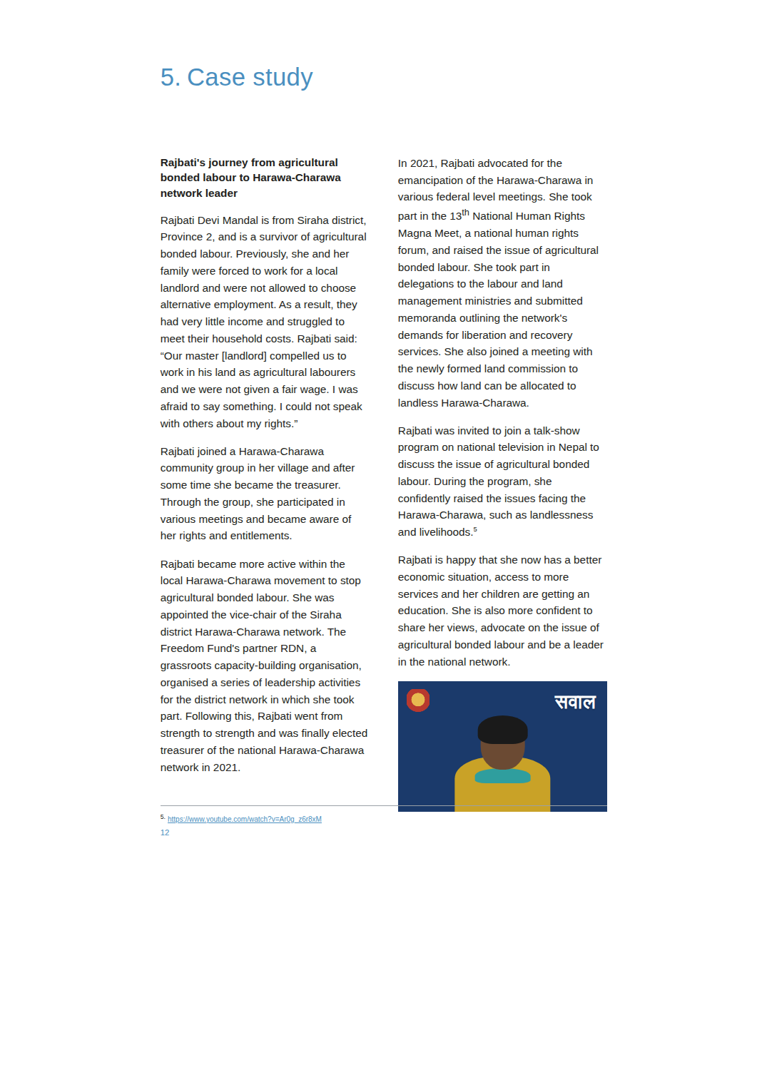5. Case study
Rajbati's journey from agricultural bonded labour to Harawa-Charawa network leader
Rajbati Devi Mandal is from Siraha district, Province 2, and is a survivor of agricultural bonded labour. Previously, she and her family were forced to work for a local landlord and were not allowed to choose alternative employment. As a result, they had very little income and struggled to meet their household costs. Rajbati said: “Our master [landlord] compelled us to work in his land as agricultural labourers and we were not given a fair wage. I was afraid to say something. I could not speak with others about my rights.”
Rajbati joined a Harawa-Charawa community group in her village and after some time she became the treasurer. Through the group, she participated in various meetings and became aware of her rights and entitlements.
Rajbati became more active within the local Harawa-Charawa movement to stop agricultural bonded labour. She was appointed the vice-chair of the Siraha district Harawa-Charawa network. The Freedom Fund's partner RDN, a grassroots capacity-building organisation, organised a series of leadership activities for the district network in which she took part. Following this, Rajbati went from strength to strength and was finally elected treasurer of the national Harawa-Charawa network in 2021.
In 2021, Rajbati advocated for the emancipation of the Harawa-Charawa in various federal level meetings. She took part in the 13th National Human Rights Magna Meet, a national human rights forum, and raised the issue of agricultural bonded labour. She took part in delegations to the labour and land management ministries and submitted memoranda outlining the network's demands for liberation and recovery services. She also joined a meeting with the newly formed land commission to discuss how land can be allocated to landless Harawa-Charawa.
Rajbati was invited to join a talk-show program on national television in Nepal to discuss the issue of agricultural bonded labour. During the program, she confidently raised the issues facing the Harawa-Charawa, such as landlessness and livelihoods.5
Rajbati is happy that she now has a better economic situation, access to more services and her children are getting an education. She is also more confident to share her views, advocate on the issue of agricultural bonded labour and be a leader in the national network.
सवाल
5.https://www.youtube.com/watch?v=Ar0g_z6r8xM
12